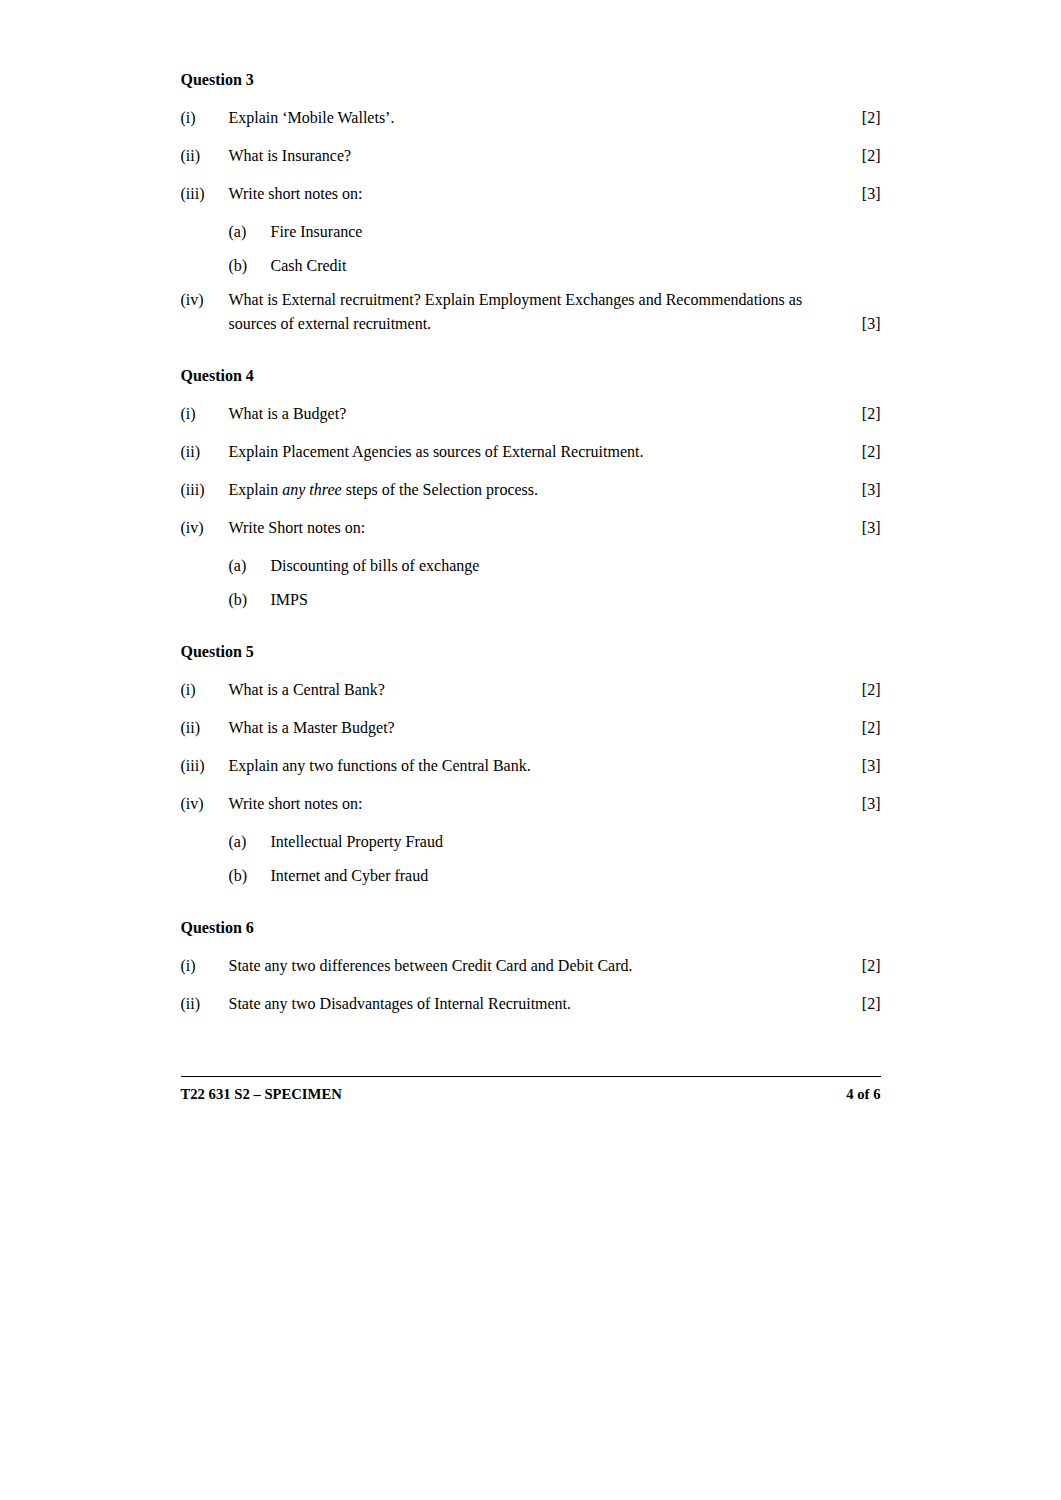Question 3
(i)
Explain ‘Mobile Wallets’.
[2]
(ii)
What is Insurance?
[2]
(iii)
Write short notes on:
[3]
(a)
Fire Insurance
(b)
Cash Credit
(iv)
What is External recruitment? Explain Employment Exchanges and Recommendations as sources of external recruitment.
[3]
Question 4
(i)
What is a Budget?
[2]
(ii)
Explain Placement Agencies as sources of External Recruitment.
[2]
(iii)
Explain any three steps of the Selection process.
[3]
(iv)
Write Short notes on:
[3]
(a)
Discounting of bills of exchange
(b)
IMPS
Question 5
(i)
What is a Central Bank?
[2]
(ii)
What is a Master Budget?
[2]
(iii)
Explain any two functions of the Central Bank.
[3]
(iv)
Write short notes on:
[3]
(a)
Intellectual Property Fraud
(b)
Internet and Cyber fraud
Question 6
(i)
State any two differences between Credit Card and Debit Card.
[2]
(ii)
State any two Disadvantages of Internal Recruitment.
[2]
T22 631 S2 – SPECIMEN
4 of 6